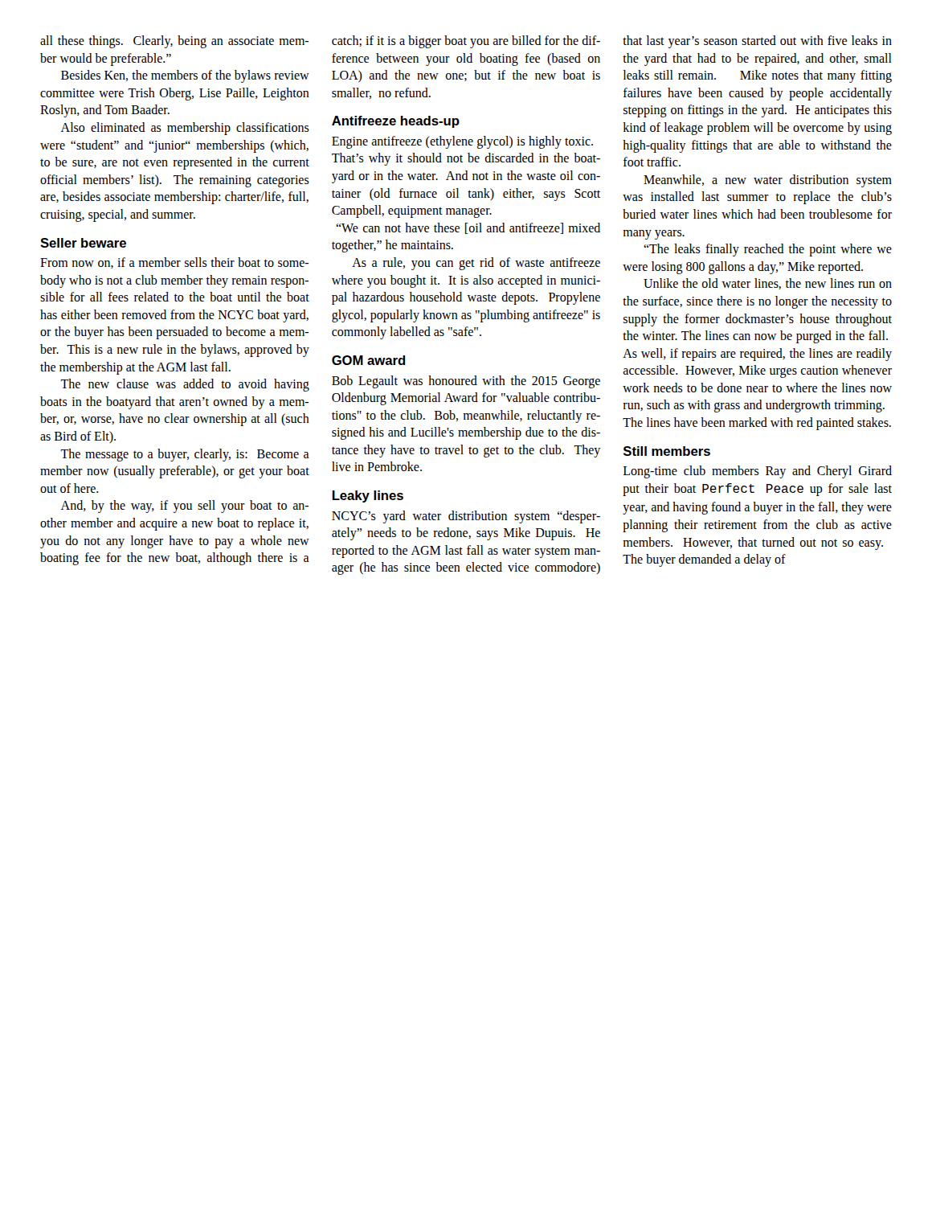all these things. Clearly, being an associate member would be preferable.”
Besides Ken, the members of the bylaws review committee were Trish Oberg, Lise Paille, Leighton Roslyn, and Tom Baader.
Also eliminated as membership classifications were “student” and “junior“ memberships (which, to be sure, are not even represented in the current official members’ list). The remaining categories are, besides associate membership: charter/life, full, cruising, special, and summer.
Seller beware
From now on, if a member sells their boat to somebody who is not a club member they remain responsible for all fees related to the boat until the boat has either been removed from the NCYC boat yard, or the buyer has been persuaded to become a member. This is a new rule in the bylaws, approved by the membership at the AGM last fall.
The new clause was added to avoid having boats in the boatyard that aren’t owned by a member, or, worse, have no clear ownership at all (such as Bird of Elt).
The message to a buyer, clearly, is: Become a member now (usually preferable), or get your boat out of here.
And, by the way, if you sell your boat to another member and acquire a new boat to replace it, you do not any longer have to pay a whole new boating fee for the new boat, although there is a catch; if it is a bigger boat you are billed for the difference between your old boating fee (based on LOA) and the new one; but if the new boat is smaller, no refund.
Antifreeze heads-up
Engine antifreeze (ethylene glycol) is highly toxic. That’s why it should not be discarded in the boatyard or in the water. And not in the waste oil container (old furnace oil tank) either, says Scott Campbell, equipment manager.
“We can not have these [oil and antifreeze] mixed together,” he maintains.
As a rule, you can get rid of waste antifreeze where you bought it. It is also accepted in municipal hazardous household waste depots. Propylene glycol, popularly known as "plumbing antifreeze" is commonly labelled as "safe".
GOM award
Bob Legault was honoured with the 2015 George Oldenburg Memorial Award for "valuable contributions" to the club. Bob, meanwhile, reluctantly resigned his and Lucille's membership due to the distance they have to travel to get to the club. They live in Pembroke.
Leaky lines
NCYC’s yard water distribution system “desperately” needs to be redone, says Mike Dupuis. He reported to the AGM last fall as water system manager (he has since been elected vice commodore) that last year’s season started out with five leaks in the yard that had to be repaired, and other, small leaks still remain. Mike notes that many fitting failures have been caused by people accidentally stepping on fittings in the yard. He anticipates this kind of leakage problem will be overcome by using high-quality fittings that are able to withstand the foot traffic.
Meanwhile, a new water distribution system was installed last summer to replace the club’s buried water lines which had been troublesome for many years.
“The leaks finally reached the point where we were losing 800 gallons a day,” Mike reported.
Unlike the old water lines, the new lines run on the surface, since there is no longer the necessity to supply the former dockmaster’s house throughout the winter. The lines can now be purged in the fall. As well, if repairs are required, the lines are readily accessible. However, Mike urges caution whenever work needs to be done near to where the lines now run, such as with grass and undergrowth trimming. The lines have been marked with red painted stakes.
Still members
Long-time club members Ray and Cheryl Girard put their boat Perfect Peace up for sale last year, and having found a buyer in the fall, they were planning their retirement from the club as active members. However, that turned out not so easy. The buyer demanded a delay of